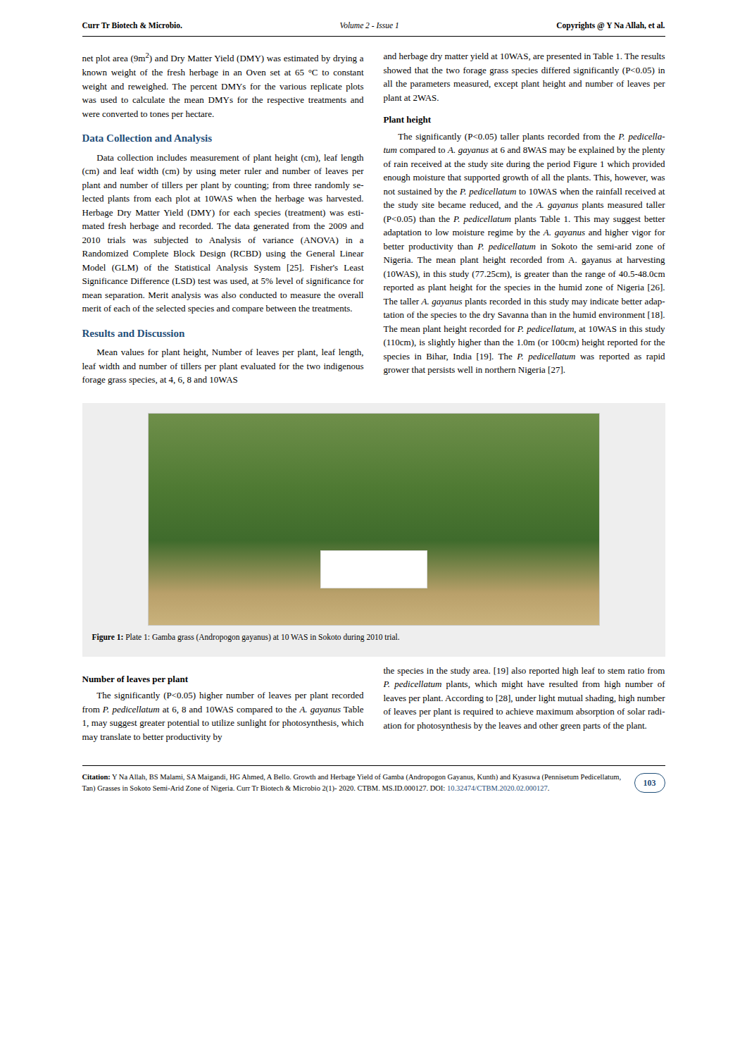Curr Tr Biotech & Microbio.
Volume 2 - Issue 1
Copyrights @ Y Na Allah, et al.
net plot area (9m2) and Dry Matter Yield (DMY) was estimated by drying a known weight of the fresh herbage in an Oven set at 65 °C to constant weight and reweighed. The percent DMYs for the various replicate plots was used to calculate the mean DMYs for the respective treatments and were converted to tones per hectare.
Data Collection and Analysis
Data collection includes measurement of plant height (cm), leaf length (cm) and leaf width (cm) by using meter ruler and number of leaves per plant and number of tillers per plant by counting; from three randomly selected plants from each plot at 10WAS when the herbage was harvested. Herbage Dry Matter Yield (DMY) for each species (treatment) was estimated fresh herbage and recorded. The data generated from the 2009 and 2010 trials was subjected to Analysis of variance (ANOVA) in a Randomized Complete Block Design (RCBD) using the General Linear Model (GLM) of the Statistical Analysis System [25]. Fisher's Least Significance Difference (LSD) test was used, at 5% level of significance for mean separation. Merit analysis was also conducted to measure the overall merit of each of the selected species and compare between the treatments.
Results and Discussion
Mean values for plant height, Number of leaves per plant, leaf length, leaf width and number of tillers per plant evaluated for the two indigenous forage grass species, at 4, 6, 8 and 10WAS
and herbage dry matter yield at 10WAS, are presented in Table 1. The results showed that the two forage grass species differed significantly (P<0.05) in all the parameters measured, except plant height and number of leaves per plant at 2WAS.
Plant height
The significantly (P<0.05) taller plants recorded from the P. pedicellatum compared to A. gayanus at 6 and 8WAS may be explained by the plenty of rain received at the study site during the period Figure 1 which provided enough moisture that supported growth of all the plants. This, however, was not sustained by the P. pedicellatum to 10WAS when the rainfall received at the study site became reduced, and the A. gayanus plants measured taller (P<0.05) than the P. pedicellatum plants Table 1. This may suggest better adaptation to low moisture regime by the A. gayanus and higher vigor for better productivity than P. pedicellatum in Sokoto the semi-arid zone of Nigeria. The mean plant height recorded from A. gayanus at harvesting (10WAS), in this study (77.25cm), is greater than the range of 40.5-48.0cm reported as plant height for the species in the humid zone of Nigeria [26]. The taller A. gayanus plants recorded in this study may indicate better adaptation of the species to the dry Savanna than in the humid environment [18]. The mean plant height recorded for P. pedicellatum, at 10WAS in this study (110cm), is slightly higher than the 1.0m (or 100cm) height reported for the species in Bihar, India [19]. The P. pedicellatum was reported as rapid grower that persists well in northern Nigeria [27].
Figure 1: Plate 1: Gamba grass (Andropogon gayanus) at 10 WAS in Sokoto during 2010 trial.
Number of leaves per plant
The significantly (P<0.05) higher number of leaves per plant recorded from P. pedicellatum at 6, 8 and 10WAS compared to the A. gayanus Table 1, may suggest greater potential to utilize sunlight for photosynthesis, which may translate to better productivity by
the species in the study area. [19] also reported high leaf to stem ratio from P. pedicellatum plants, which might have resulted from high number of leaves per plant. According to [28], under light mutual shading, high number of leaves per plant is required to achieve maximum absorption of solar radiation for photosynthesis by the leaves and other green parts of the plant.
Citation: Y Na Allah, BS Malami, SA Maigandi, HG Ahmed, A Bello. Growth and Herbage Yield of Gamba (Andropogon Gayanus, Kunth) and Kyasuwa (Pennisetum Pedicellatum, Tan) Grasses in Sokoto Semi-Arid Zone of Nigeria. Curr Tr Biotech & Microbio 2(1)- 2020. CTBM. MS.ID.000127. DOI: 10.32474/CTBM.2020.02.000127.
103